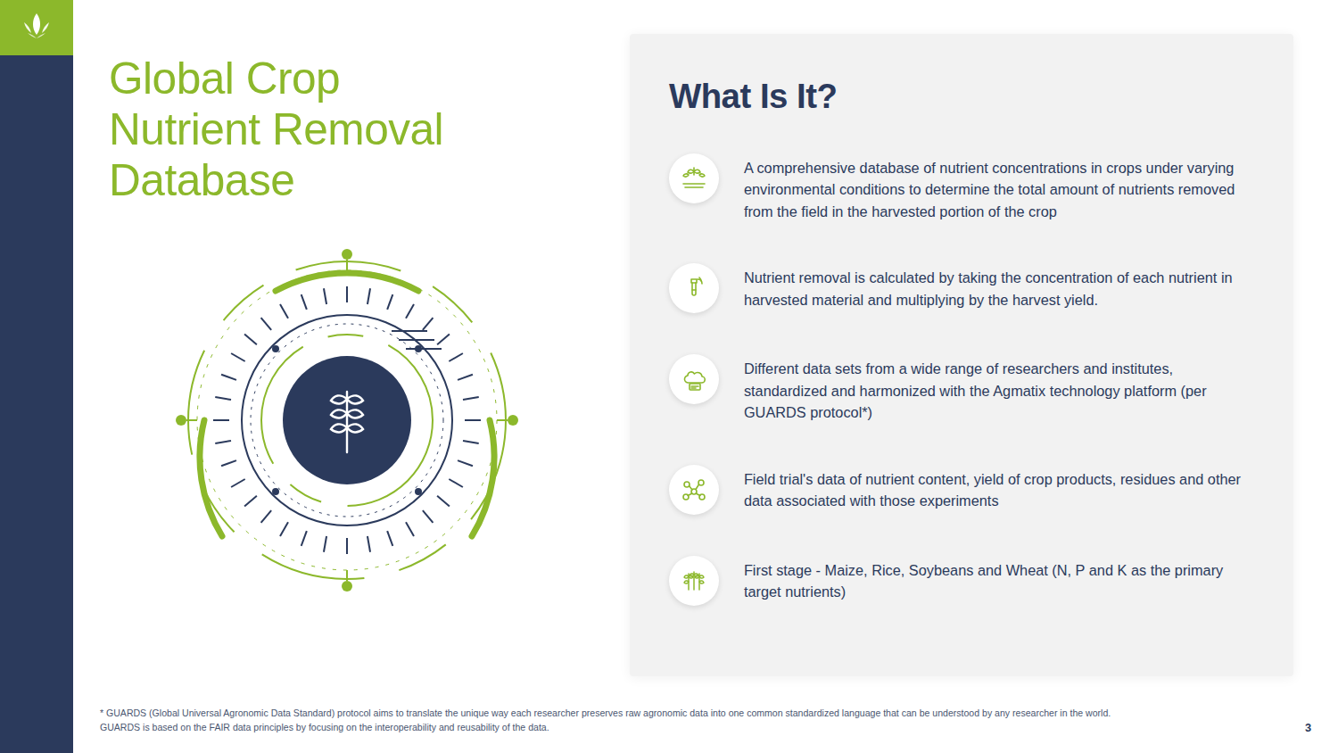Global Crop
Nutrient Removal
Database
What Is It?
A comprehensive database of nutrient concentrations in crops under varying environmental conditions to determine the total amount of nutrients removed from the field in the harvested portion of the crop
Nutrient removal is calculated by taking the concentration of each nutrient in harvested material and multiplying by the harvest yield.
Different data sets from a wide range of researchers and institutes, standardized and harmonized with the Agmatix technology platform (per GUARDS protocol*)
Field trial's data of nutrient content, yield of crop products, residues and other data associated with those experiments
First stage - Maize, Rice, Soybeans and Wheat (N, P and K as the primary target nutrients)
* GUARDS (Global Universal Agronomic Data Standard) protocol aims to translate the unique way each researcher preserves raw agronomic data into one common standardized language that can be understood by any researcher in the world. GUARDS is based on the FAIR data principles by focusing on the interoperability and reusability of the data.
3